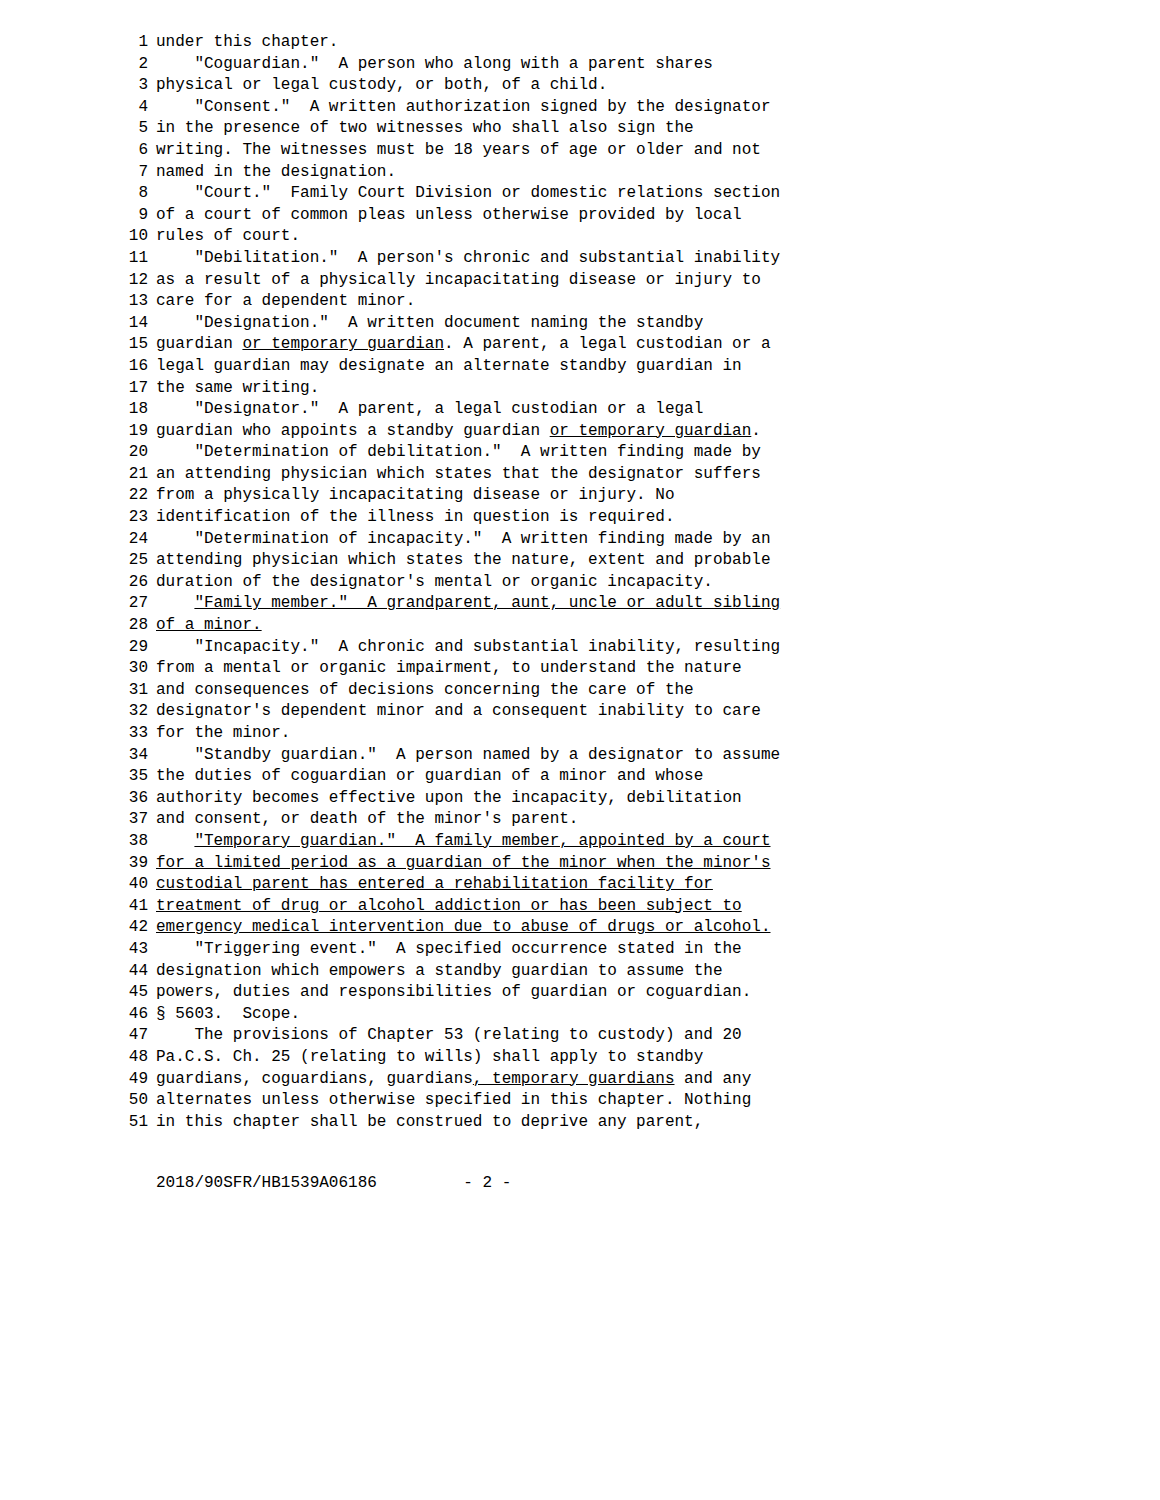under this chapter.
"Coguardian." A person who along with a parent shares
physical or legal custody, or both, of a child.
"Consent." A written authorization signed by the designator
in the presence of two witnesses who shall also sign the
writing. The witnesses must be 18 years of age or older and not
named in the designation.
"Court." Family Court Division or domestic relations section
of a court of common pleas unless otherwise provided by local
rules of court.
"Debilitation." A person's chronic and substantial inability
as a result of a physically incapacitating disease or injury to
care for a dependent minor.
"Designation." A written document naming the standby
guardian or temporary guardian. A parent, a legal custodian or a
legal guardian may designate an alternate standby guardian in
the same writing.
"Designator." A parent, a legal custodian or a legal
guardian who appoints a standby guardian or temporary guardian.
"Determination of debilitation." A written finding made by
an attending physician which states that the designator suffers
from a physically incapacitating disease or injury. No
identification of the illness in question is required.
"Determination of incapacity." A written finding made by an
attending physician which states the nature, extent and probable
duration of the designator's mental or organic incapacity.
"Family member." A grandparent, aunt, uncle or adult sibling
of a minor.
"Incapacity." A chronic and substantial inability, resulting
from a mental or organic impairment, to understand the nature
and consequences of decisions concerning the care of the
designator's dependent minor and a consequent inability to care
for the minor.
"Standby guardian." A person named by a designator to assume
the duties of coguardian or guardian of a minor and whose
authority becomes effective upon the incapacity, debilitation
and consent, or death of the minor's parent.
"Temporary guardian." A family member, appointed by a court
for a limited period as a guardian of the minor when the minor's
custodial parent has entered a rehabilitation facility for
treatment of drug or alcohol addiction or has been subject to
emergency medical intervention due to abuse of drugs or alcohol.
"Triggering event." A specified occurrence stated in the
designation which empowers a standby guardian to assume the
powers, duties and responsibilities of guardian or coguardian.
§ 5603. Scope.
The provisions of Chapter 53 (relating to custody) and 20
Pa.C.S. Ch. 25 (relating to wills) shall apply to standby
guardians, coguardians, guardians, temporary guardians and any
alternates unless otherwise specified in this chapter. Nothing
in this chapter shall be construed to deprive any parent,
2018/90SFR/HB1539A06186 - 2 -